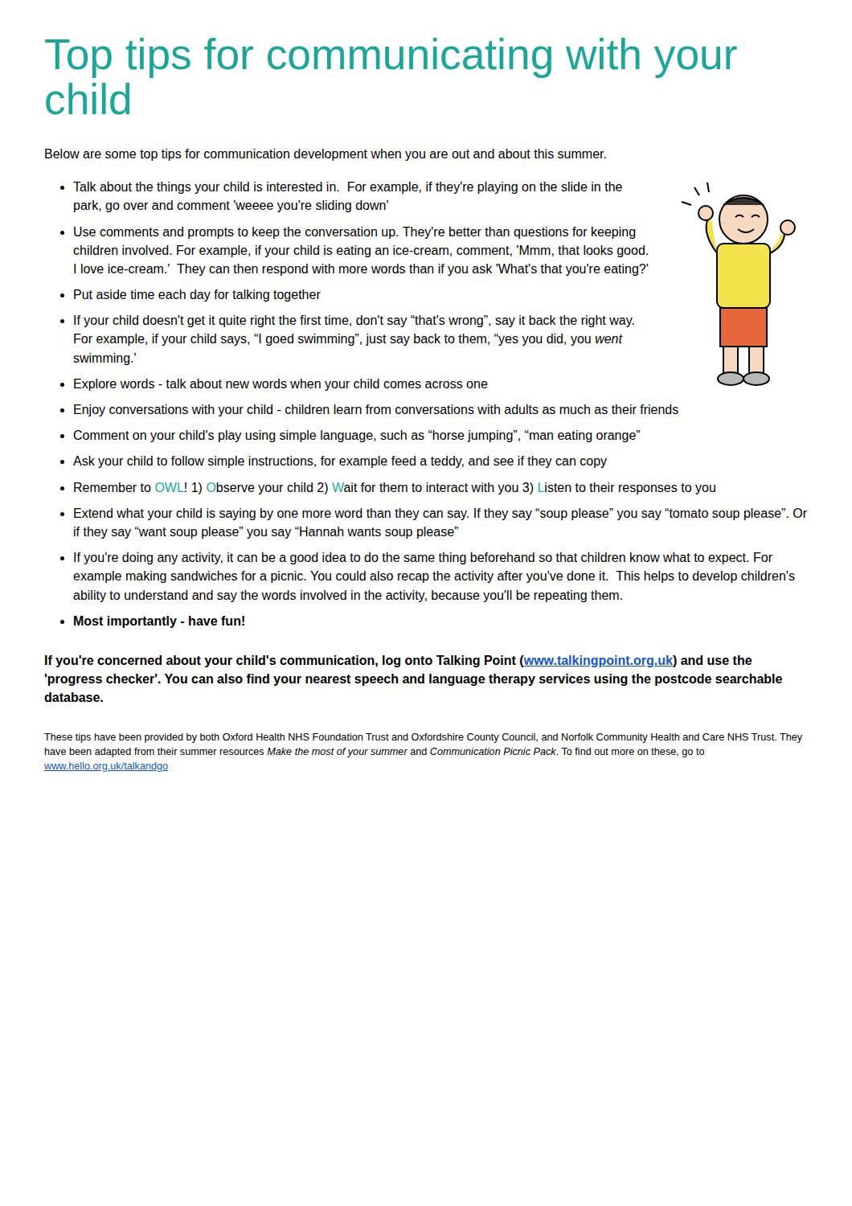Top tips for communicating with your child
Below are some top tips for communication development when you are out and about this summer.
Talk about the things your child is interested in. For example, if they're playing on the slide in the park, go over and comment 'weeee you're sliding down'
Use comments and prompts to keep the conversation up. They're better than questions for keeping children involved. For example, if your child is eating an ice-cream, comment, 'Mmm, that looks good. I love ice-cream.' They can then respond with more words than if you ask 'What's that you're eating?'
Put aside time each day for talking together
If your child doesn't get it quite right the first time, don't say “that's wrong”, say it back the right way. For example, if your child says, “I goed swimming”, just say back to them, “yes you did, you went swimming.'
Explore words - talk about new words when your child comes across one
Enjoy conversations with your child - children learn from conversations with adults as much as their friends
Comment on your child's play using simple language, such as “horse jumping”, “man eating orange”
Ask your child to follow simple instructions, for example feed a teddy, and see if they can copy
Remember to OWL! 1) Observe your child 2) Wait for them to interact with you 3) Listen to their responses to you
Extend what your child is saying by one more word than they can say. If they say “soup please” you say “tomato soup please”. Or if they say “want soup please” you say “Hannah wants soup please”
If you're doing any activity, it can be a good idea to do the same thing beforehand so that children know what to expect. For example making sandwiches for a picnic. You could also recap the activity after you've done it. This helps to develop children's ability to understand and say the words involved in the activity, because you'll be repeating them.
Most importantly - have fun!
If you're concerned about your child's communication, log onto Talking Point (www.talkingpoint.org.uk) and use the 'progress checker'. You can also find your nearest speech and language therapy services using the postcode searchable database.
These tips have been provided by both Oxford Health NHS Foundation Trust and Oxfordshire County Council, and Norfolk Community Health and Care NHS Trust. They have been adapted from their summer resources Make the most of your summer and Communication Picnic Pack. To find out more on these, go to www.hello.org.uk/talkandgo